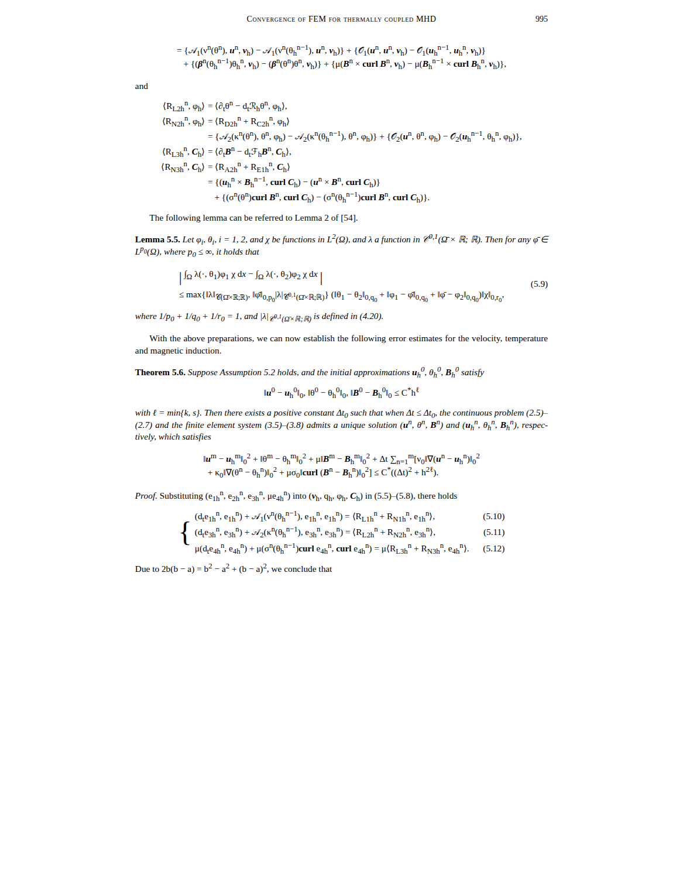Convergence of FEM for thermally coupled MHD 995
= {𝒜1(νn(θn), un, vh) − 𝒜1(νn(θhn−1), un, vh)} + {𝒪1(un, un, vh) − 𝒪1(uhn−1, uhn, vh)}
+ {(βn(θhn−1)θhn, vh) − (βn(θn)θn, vh)} + {μ(Bn × curl Bn, vh) − μ(Bhn−1 × curl Bhn, vh)},
and
⟨RL2hn, φh⟩
= ⟨∂tθn − dtℛhθn, φh⟩,
⟨RN2hn, φh⟩
= ⟨RD2hn + RC2hn, φh⟩
= {𝒜2(κn(θn), θn, φh) − 𝒜2(κn(θhn−1), θn, φh)} + {𝒪2(un, θn, φh) − 𝒪2(uhn−1, θhn, φh)},
⟨RL3hn, Ch⟩
= ⟨∂tBn − dtℱhBn, Ch⟩,
⟨RN3hn, Ch⟩
= ⟨RA2hn + RE1hn, Ch⟩
= {(uhn × Bhn−1, curl Ch) − (un × Bn, curl Ch)}
+ {(σn(θn)curl Bn, curl Ch) − (σn(θhn−1)curl Bn, curl Ch)}.
The following lemma can be referred to Lemma 2 of [54].
Lemma 5.5. Let φi, θi, i = 1, 2, and χ be functions in L2(Ω), and λ a function in 𝒞0,1(Ω̄ × ℝ; ℝ). Then for any φ̄ ∈ Lp0(Ω), where p0 ≤ ∞, it holds that
| ∫Ω λ(·, θ1)φ1 χ dx − ∫Ω λ(·, θ2)φ2 χ dx |
≤ max{‖λ‖𝒞(Ω̄×ℝ;ℝ), ‖φ̄‖0,p0|λ|𝒞0,1(Ω̄×ℝ;ℝ)} (‖θ1 − θ2‖0,q0 + ‖φ1 − φ̄‖0,q0 + ‖φ̄ − φ2‖0,q0)‖χ‖0,r0,
(5.9)
where 1/p0 + 1/q0 + 1/r0 = 1, and |λ|𝒞0,1(Ω̄×ℝ;ℝ) is defined in (4.20).
With the above preparations, we can now establish the following error estimates for the velocity, temperature and magnetic induction.
Theorem 5.6. Suppose Assumption 5.2 holds, and the initial approximations uh0, θh0, Bh0 satisfy
‖u0 − uh0‖0, ‖θ0 − θh0‖0, ‖B0 − Bh0‖0 ≤ C*hℓ
with ℓ = min{k, s}. Then there exists a positive constant Δt0 such that when Δt ≤ Δt0, the continuous problem (2.5)–(2.7) and the finite element system (3.5)–(3.8) admits a unique solution (un, θn, Bn) and (uhn, θhn, Bhn), respectively, which satisfies
‖um − uhm‖02 + ‖θm − θhm‖02 + μ‖Bm − Bhm‖02 + Δt ∑n=1m[ν0‖∇(un − uhn)‖02
+ κ0‖∇(θn − θhn)‖02 + μσ0‖curl (Bn − Bhn)‖02] ≤ C*((Δt)2 + h2ℓ).
Proof. Substituting (e1hn, e2hn, e3hn, μe4hn) into (vh, qh, φh, Ch) in (5.5)–(5.8), there holds
{
(dte1hn, e1hn) + 𝒜1(νn(θhn−1), e1hn, e1hn) = ⟨RL1hn + RN1hn, e1hn⟩,
(5.10)
(dte3hn, e3hn) + 𝒜2(κn(θhn−1), e3hn, e3hn) = ⟨RL2hn + RN2hn, e3hn⟩,
(5.11)
μ(dte4hn, e4hn) + μ(σn(θhn−1)curl e4hn, curl e4hn) = μ⟨RL3hn + RN3hn, e4hn⟩.
(5.12)
Due to 2b(b − a) = b2 − a2 + (b − a)2, we conclude that